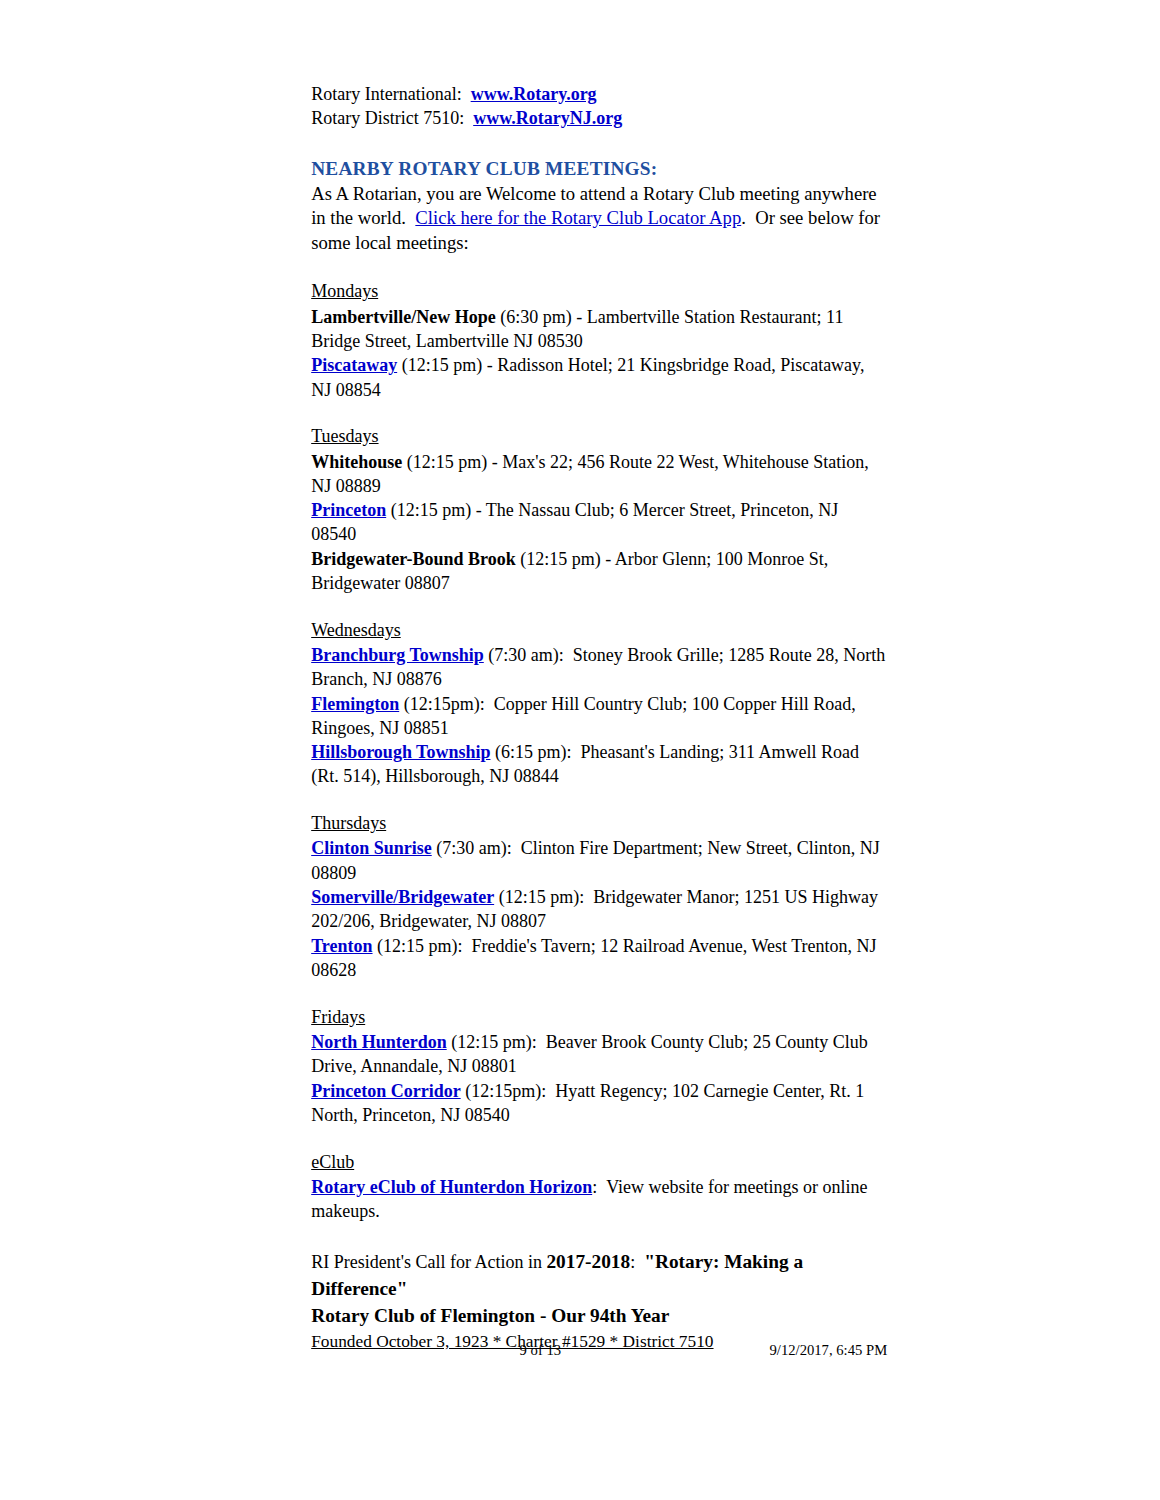Rotary International: www.Rotary.org
Rotary District 7510: www.RotaryNJ.org
NEARBY ROTARY CLUB MEETINGS:
As A Rotarian, you are Welcome to attend a Rotary Club meeting anywhere in the world. Click here for the Rotary Club Locator App. Or see below for some local meetings:
Mondays
Lambertville/New Hope (6:30 pm) - Lambertville Station Restaurant; 11 Bridge Street, Lambertville NJ 08530
Piscataway (12:15 pm) - Radisson Hotel; 21 Kingsbridge Road, Piscataway, NJ 08854
Tuesdays
Whitehouse (12:15 pm) - Max's 22; 456 Route 22 West, Whitehouse Station, NJ 08889
Princeton (12:15 pm) - The Nassau Club; 6 Mercer Street, Princeton, NJ 08540
Bridgewater-Bound Brook (12:15 pm) - Arbor Glenn; 100 Monroe St, Bridgewater 08807
Wednesdays
Branchburg Township (7:30 am): Stoney Brook Grille; 1285 Route 28, North Branch, NJ 08876
Flemington (12:15pm): Copper Hill Country Club; 100 Copper Hill Road, Ringoes, NJ 08851
Hillsborough Township (6:15 pm): Pheasant's Landing; 311 Amwell Road (Rt. 514), Hillsborough, NJ 08844
Thursdays
Clinton Sunrise (7:30 am): Clinton Fire Department; New Street, Clinton, NJ 08809
Somerville/Bridgewater (12:15 pm): Bridgewater Manor; 1251 US Highway 202/206, Bridgewater, NJ 08807
Trenton (12:15 pm): Freddie's Tavern; 12 Railroad Avenue, West Trenton, NJ 08628
Fridays
North Hunterdon (12:15 pm): Beaver Brook County Club; 25 County Club Drive, Annandale, NJ 08801
Princeton Corridor (12:15pm): Hyatt Regency; 102 Carnegie Center, Rt. 1 North, Princeton, NJ 08540
eClub
Rotary eClub of Hunterdon Horizon: View website for meetings or online makeups.
RI President's Call for Action in 2017-2018: "Rotary: Making a Difference"
Rotary Club of Flemington - Our 94th Year
Founded October 3, 1923 * Charter #1529 * District 7510
9 of 13 9/12/2017, 6:45 PM